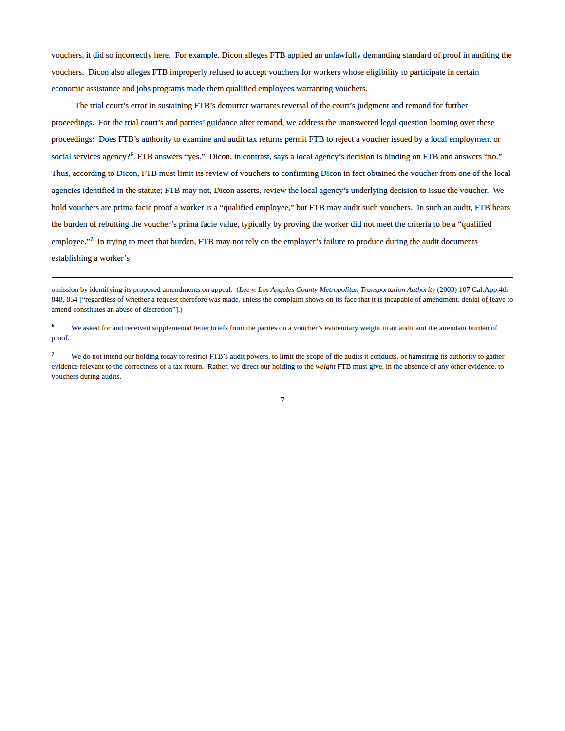vouchers, it did so incorrectly here. For example, Dicon alleges FTB applied an unlawfully demanding standard of proof in auditing the vouchers. Dicon also alleges FTB improperly refused to accept vouchers for workers whose eligibility to participate in certain economic assistance and jobs programs made them qualified employees warranting vouchers.
The trial court’s error in sustaining FTB’s demurrer warrants reversal of the court’s judgment and remand for further proceedings. For the trial court’s and parties’ guidance after remand, we address the unanswered legal question looming over these proceedings: Does FTB’s authority to examine and audit tax returns permit FTB to reject a voucher issued by a local employment or social services agency?6 FTB answers “yes.” Dicon, in contrast, says a local agency’s decision is binding on FTB and answers “no.” Thus, according to Dicon, FTB must limit its review of vouchers to confirming Dicon in fact obtained the voucher from one of the local agencies identified in the statute; FTB may not, Dicon asserts, review the local agency’s underlying decision to issue the voucher. We hold vouchers are prima facie proof a worker is a “qualified employee,” but FTB may audit such vouchers. In such an audit, FTB bears the burden of rebutting the voucher’s prima facie value, typically by proving the worker did not meet the criteria to be a “qualified employee.”7 In trying to meet that burden, FTB may not rely on the employer’s failure to produce during the audit documents establishing a worker’s
omission by identifying its proposed amendments on appeal. (Lee v. Los Angeles County Metropolitan Transportation Authority (2003) 107 Cal.App.4th 848, 854 [“regardless of whether a request therefore was made, unless the complaint shows on its face that it is incapable of amendment, denial of leave to amend constitutes an abuse of discretion”].)
6 We asked for and received supplemental letter briefs from the parties on a voucher’s evidentiary weight in an audit and the attendant burden of proof.
7 We do not intend our holding today to restrict FTB’s audit powers, to limit the scope of the audits it conducts, or hamstring its authority to gather evidence relevant to the correctness of a tax return. Rather, we direct our holding to the weight FTB must give, in the absence of any other evidence, to vouchers during audits.
7